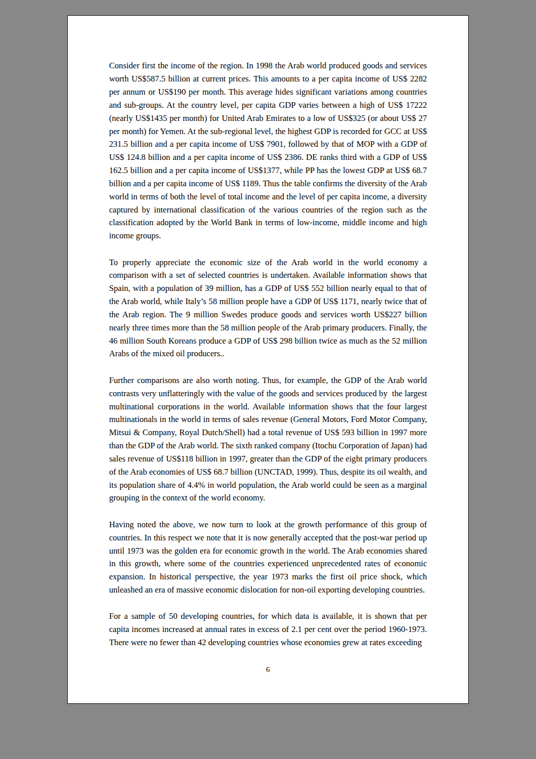Consider first the income of the region. In 1998 the Arab world produced goods and services worth US$587.5 billion at current prices. This amounts to a per capita income of US$ 2282 per annum or US$190 per month. This average hides significant variations among countries and sub-groups. At the country level, per capita GDP varies between a high of US$ 17222 (nearly US$1435 per month) for United Arab Emirates to a low of US$325 (or about US$ 27 per month) for Yemen. At the sub-regional level, the highest GDP is recorded for GCC at US$ 231.5 billion and a per capita income of US$ 7901, followed by that of MOP with a GDP of US$ 124.8 billion and a per capita income of US$ 2386. DE ranks third with a GDP of US$ 162.5 billion and a per capita income of US$1377, while PP has the lowest GDP at US$ 68.7 billion and a per capita income of US$ 1189. Thus the table confirms the diversity of the Arab world in terms of both the level of total income and the level of per capita income, a diversity captured by international classification of the various countries of the region such as the classification adopted by the World Bank in terms of low-income, middle income and high income groups.
To properly appreciate the economic size of the Arab world in the world economy a comparison with a set of selected countries is undertaken. Available information shows that Spain, with a population of 39 million, has a GDP of US$ 552 billion nearly equal to that of the Arab world, while Italy’s 58 million people have a GDP 0f US$ 1171, nearly twice that of the Arab region. The 9 million Swedes produce goods and services worth US$227 billion nearly three times more than the 58 million people of the Arab primary producers. Finally, the 46 million South Koreans produce a GDP of US$ 298 billion twice as much as the 52 million Arabs of the mixed oil producers..
Further comparisons are also worth noting. Thus, for example, the GDP of the Arab world contrasts very unflatteringly with the value of the goods and services produced by the largest multinational corporations in the world. Available information shows that the four largest multinationals in the world in terms of sales revenue (General Motors, Ford Motor Company, Mitsui & Company, Royal Dutch/Shell) had a total revenue of US$ 593 billion in 1997 more than the GDP of the Arab world. The sixth ranked company (Itochu Corporation of Japan) had sales revenue of US$118 billion in 1997, greater than the GDP of the eight primary producers of the Arab economies of US$ 68.7 billion (UNCTAD, 1999). Thus, despite its oil wealth, and its population share of 4.4% in world population, the Arab world could be seen as a marginal grouping in the context of the world economy.
Having noted the above, we now turn to look at the growth performance of this group of countries. In this respect we note that it is now generally accepted that the post-war period up until 1973 was the golden era for economic growth in the world. The Arab economies shared in this growth, where some of the countries experienced unprecedented rates of economic expansion. In historical perspective, the year 1973 marks the first oil price shock, which unleashed an era of massive economic dislocation for non-oil exporting developing countries.
For a sample of 50 developing countries, for which data is available, it is shown that per capita incomes increased at annual rates in excess of 2.1 per cent over the period 1960-1973. There were no fewer than 42 developing countries whose economies grew at rates exceeding
6